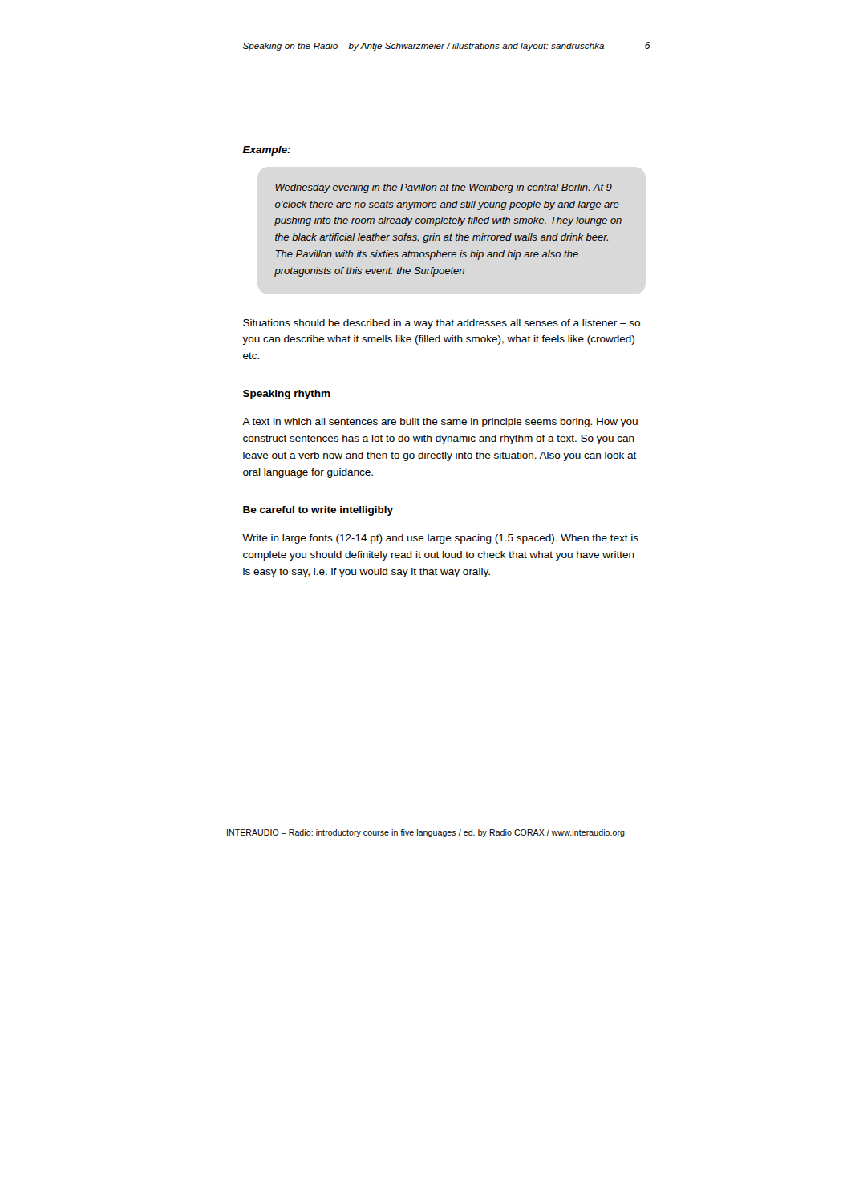Speaking on the Radio – by Antje Schwarzmeier / illustrations and layout: sandruschka 6
Example:
Wednesday evening in the Pavillon at the Weinberg in central Berlin. At 9 o’clock there are no seats anymore and still young people by and large are pushing into the room already completely filled with smoke. They lounge on the black artificial leather sofas, grin at the mirrored walls and drink beer. The Pavillon with its sixties atmosphere is hip and hip are also the protagonists of this event: the Surfpoeten
Situations should be described in a way that addresses all senses of a listener – so you can describe what it smells like (filled with smoke), what it feels like (crowded) etc.
Speaking rhythm
A text in which all sentences are built the same in principle seems boring. How you construct sentences has a lot to do with dynamic and rhythm of a text. So you can leave out a verb now and then to go directly into the situation. Also you can look at oral language for guidance.
Be careful to write intelligibly
Write in large fonts (12-14 pt) and use large spacing (1.5 spaced). When the text is complete you should definitely read it out loud to check that what you have written is easy to say, i.e. if you would say it that way orally.
INTERAUDIO – Radio: introductory course in five languages / ed. by Radio CORAX / www.interaudio.org